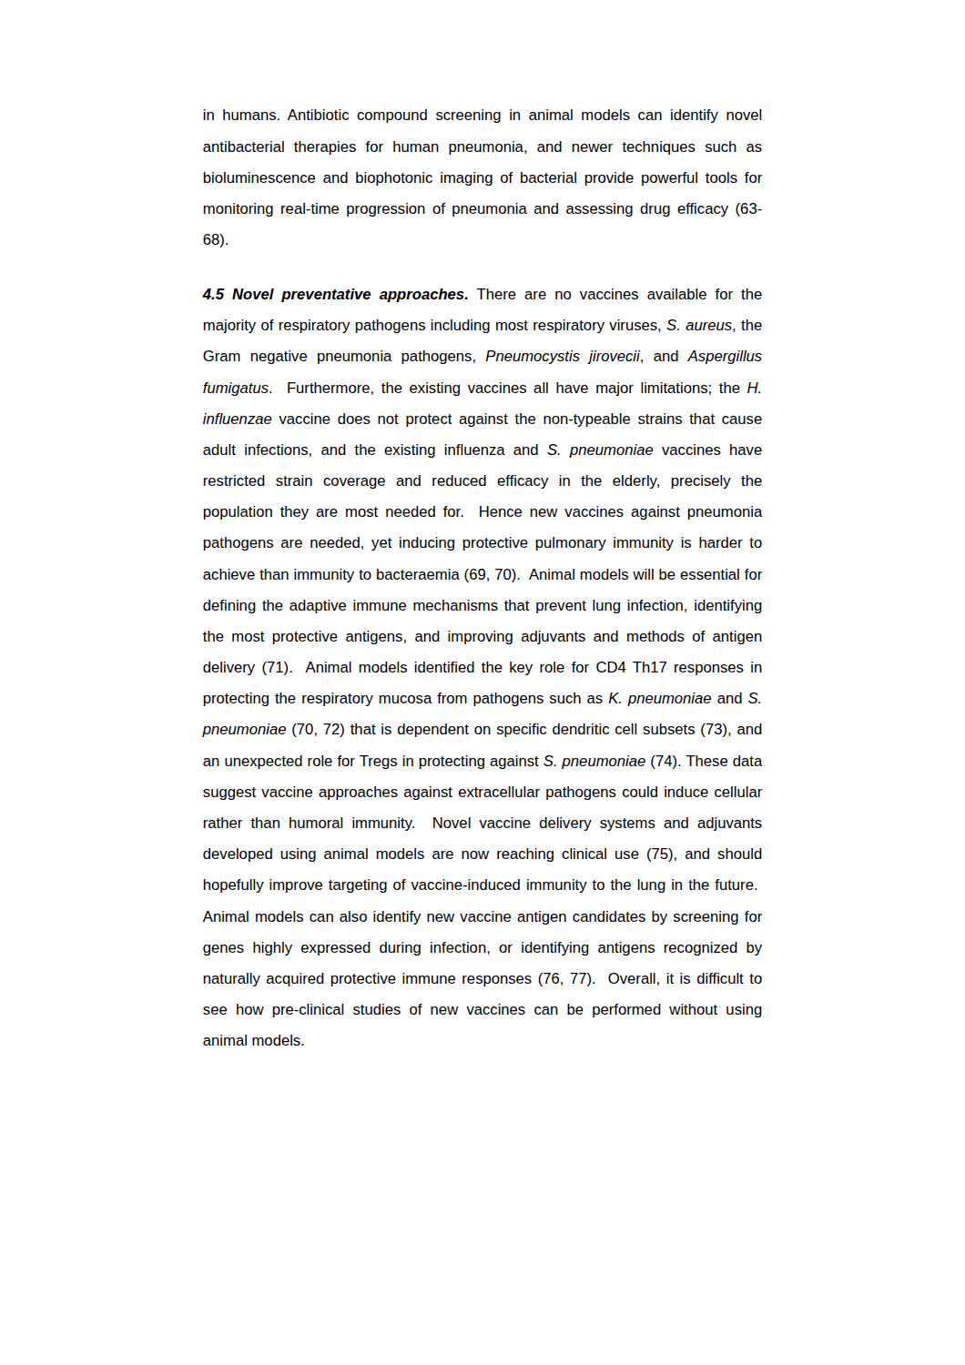in humans. Antibiotic compound screening in animal models can identify novel antibacterial therapies for human pneumonia, and newer techniques such as bioluminescence and biophotonic imaging of bacterial provide powerful tools for monitoring real-time progression of pneumonia and assessing drug efficacy (63-68).
4.5 Novel preventative approaches. There are no vaccines available for the majority of respiratory pathogens including most respiratory viruses, S. aureus, the Gram negative pneumonia pathogens, Pneumocystis jirovecii, and Aspergillus fumigatus. Furthermore, the existing vaccines all have major limitations; the H. influenzae vaccine does not protect against the non-typeable strains that cause adult infections, and the existing influenza and S. pneumoniae vaccines have restricted strain coverage and reduced efficacy in the elderly, precisely the population they are most needed for. Hence new vaccines against pneumonia pathogens are needed, yet inducing protective pulmonary immunity is harder to achieve than immunity to bacteraemia (69, 70). Animal models will be essential for defining the adaptive immune mechanisms that prevent lung infection, identifying the most protective antigens, and improving adjuvants and methods of antigen delivery (71). Animal models identified the key role for CD4 Th17 responses in protecting the respiratory mucosa from pathogens such as K. pneumoniae and S. pneumoniae (70, 72) that is dependent on specific dendritic cell subsets (73), and an unexpected role for Tregs in protecting against S. pneumoniae (74). These data suggest vaccine approaches against extracellular pathogens could induce cellular rather than humoral immunity. Novel vaccine delivery systems and adjuvants developed using animal models are now reaching clinical use (75), and should hopefully improve targeting of vaccine-induced immunity to the lung in the future. Animal models can also identify new vaccine antigen candidates by screening for genes highly expressed during infection, or identifying antigens recognized by naturally acquired protective immune responses (76, 77). Overall, it is difficult to see how pre-clinical studies of new vaccines can be performed without using animal models.